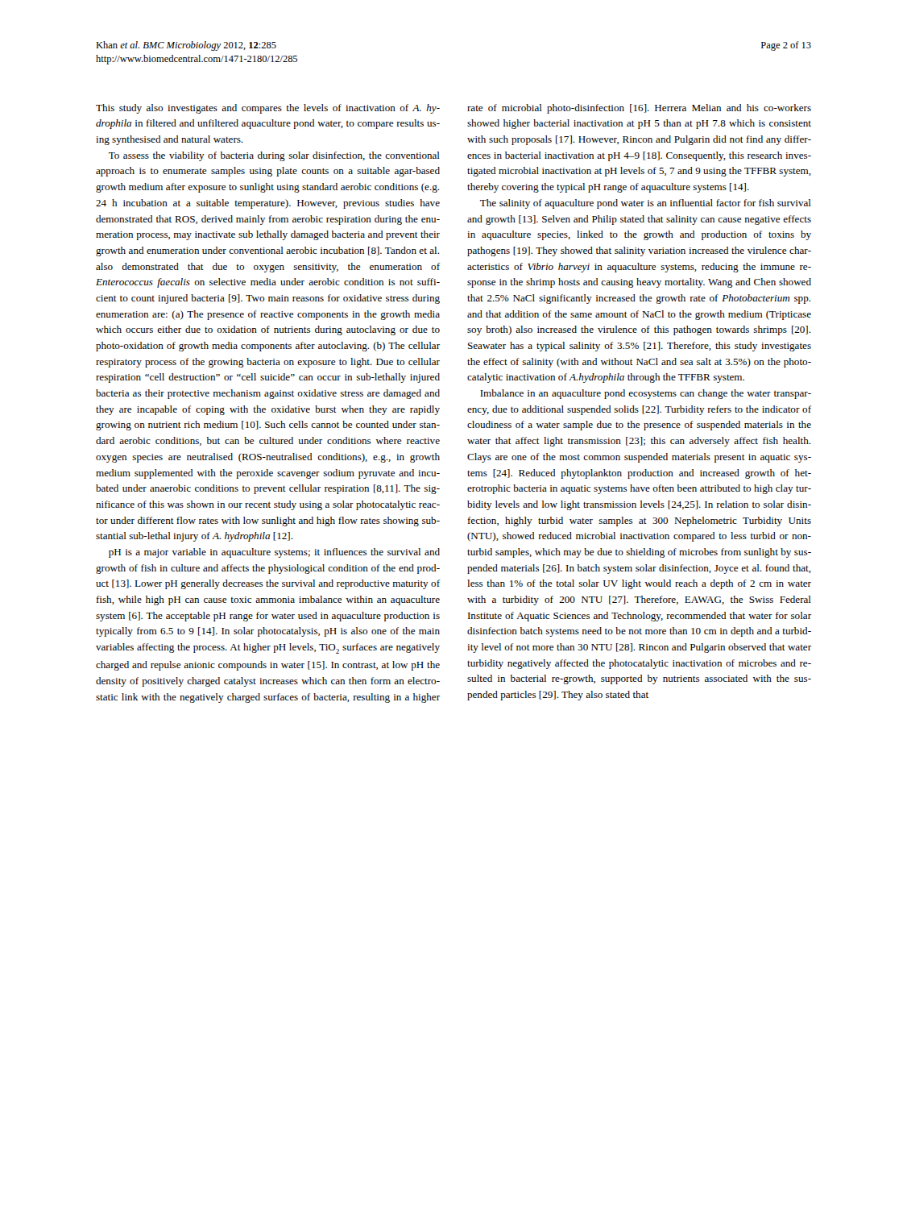Khan et al. BMC Microbiology 2012, 12:285 http://www.biomedcentral.com/1471-2180/12/285
Page 2 of 13
This study also investigates and compares the levels of inactivation of A. hydrophila in filtered and unfiltered aquaculture pond water, to compare results using synthesised and natural waters.
To assess the viability of bacteria during solar disinfection, the conventional approach is to enumerate samples using plate counts on a suitable agar-based growth medium after exposure to sunlight using standard aerobic conditions (e.g. 24 h incubation at a suitable temperature). However, previous studies have demonstrated that ROS, derived mainly from aerobic respiration during the enumeration process, may inactivate sub lethally damaged bacteria and prevent their growth and enumeration under conventional aerobic incubation [8]. Tandon et al. also demonstrated that due to oxygen sensitivity, the enumeration of Enterococcus faecalis on selective media under aerobic condition is not sufficient to count injured bacteria [9]. Two main reasons for oxidative stress during enumeration are: (a) The presence of reactive components in the growth media which occurs either due to oxidation of nutrients during autoclaving or due to photo-oxidation of growth media components after autoclaving. (b) The cellular respiratory process of the growing bacteria on exposure to light. Due to cellular respiration “cell destruction” or “cell suicide” can occur in sub-lethally injured bacteria as their protective mechanism against oxidative stress are damaged and they are incapable of coping with the oxidative burst when they are rapidly growing on nutrient rich medium [10]. Such cells cannot be counted under standard aerobic conditions, but can be cultured under conditions where reactive oxygen species are neutralised (ROS-neutralised conditions), e.g., in growth medium supplemented with the peroxide scavenger sodium pyruvate and incubated under anaerobic conditions to prevent cellular respiration [8,11]. The significance of this was shown in our recent study using a solar photocatalytic reactor under different flow rates with low sunlight and high flow rates showing substantial sub-lethal injury of A. hydrophila [12].
pH is a major variable in aquaculture systems; it influences the survival and growth of fish in culture and affects the physiological condition of the end product [13]. Lower pH generally decreases the survival and reproductive maturity of fish, while high pH can cause toxic ammonia imbalance within an aquaculture system [6]. The acceptable pH range for water used in aquaculture production is typically from 6.5 to 9 [14]. In solar photocatalysis, pH is also one of the main variables affecting the process. At higher pH levels, TiO2 surfaces are negatively charged and repulse anionic compounds in water [15]. In contrast, at low pH the density of positively charged catalyst increases which can then form an electrostatic link with the negatively charged surfaces of bacteria, resulting in a higher rate of microbial photo-disinfection [16]. Herrera Melian and his co-workers showed higher bacterial inactivation at pH 5 than at pH 7.8 which is consistent with such proposals [17]. However, Rincon and Pulgarin did not find any differences in bacterial inactivation at pH 4–9 [18]. Consequently, this research investigated microbial inactivation at pH levels of 5, 7 and 9 using the TFFBR system, thereby covering the typical pH range of aquaculture systems [14].
The salinity of aquaculture pond water is an influential factor for fish survival and growth [13]. Selven and Philip stated that salinity can cause negative effects in aquaculture species, linked to the growth and production of toxins by pathogens [19]. They showed that salinity variation increased the virulence characteristics of Vibrio harveyi in aquaculture systems, reducing the immune response in the shrimp hosts and causing heavy mortality. Wang and Chen showed that 2.5% NaCl significantly increased the growth rate of Photobacterium spp. and that addition of the same amount of NaCl to the growth medium (Tripticase soy broth) also increased the virulence of this pathogen towards shrimps [20]. Seawater has a typical salinity of 3.5% [21]. Therefore, this study investigates the effect of salinity (with and without NaCl and sea salt at 3.5%) on the photocatalytic inactivation of A.hydrophila through the TFFBR system.
Imbalance in an aquaculture pond ecosystems can change the water transparency, due to additional suspended solids [22]. Turbidity refers to the indicator of cloudiness of a water sample due to the presence of suspended materials in the water that affect light transmission [23]; this can adversely affect fish health. Clays are one of the most common suspended materials present in aquatic systems [24]. Reduced phytoplankton production and increased growth of heterotrophic bacteria in aquatic systems have often been attributed to high clay turbidity levels and low light transmission levels [24,25]. In relation to solar disinfection, highly turbid water samples at 300 Nephelometric Turbidity Units (NTU), showed reduced microbial inactivation compared to less turbid or non-turbid samples, which may be due to shielding of microbes from sunlight by suspended materials [26]. In batch system solar disinfection, Joyce et al. found that, less than 1% of the total solar UV light would reach a depth of 2 cm in water with a turbidity of 200 NTU [27]. Therefore, EAWAG, the Swiss Federal Institute of Aquatic Sciences and Technology, recommended that water for solar disinfection batch systems need to be not more than 10 cm in depth and a turbidity level of not more than 30 NTU [28]. Rincon and Pulgarin observed that water turbidity negatively affected the photocatalytic inactivation of microbes and resulted in bacterial re-growth, supported by nutrients associated with the suspended particles [29]. They also stated that